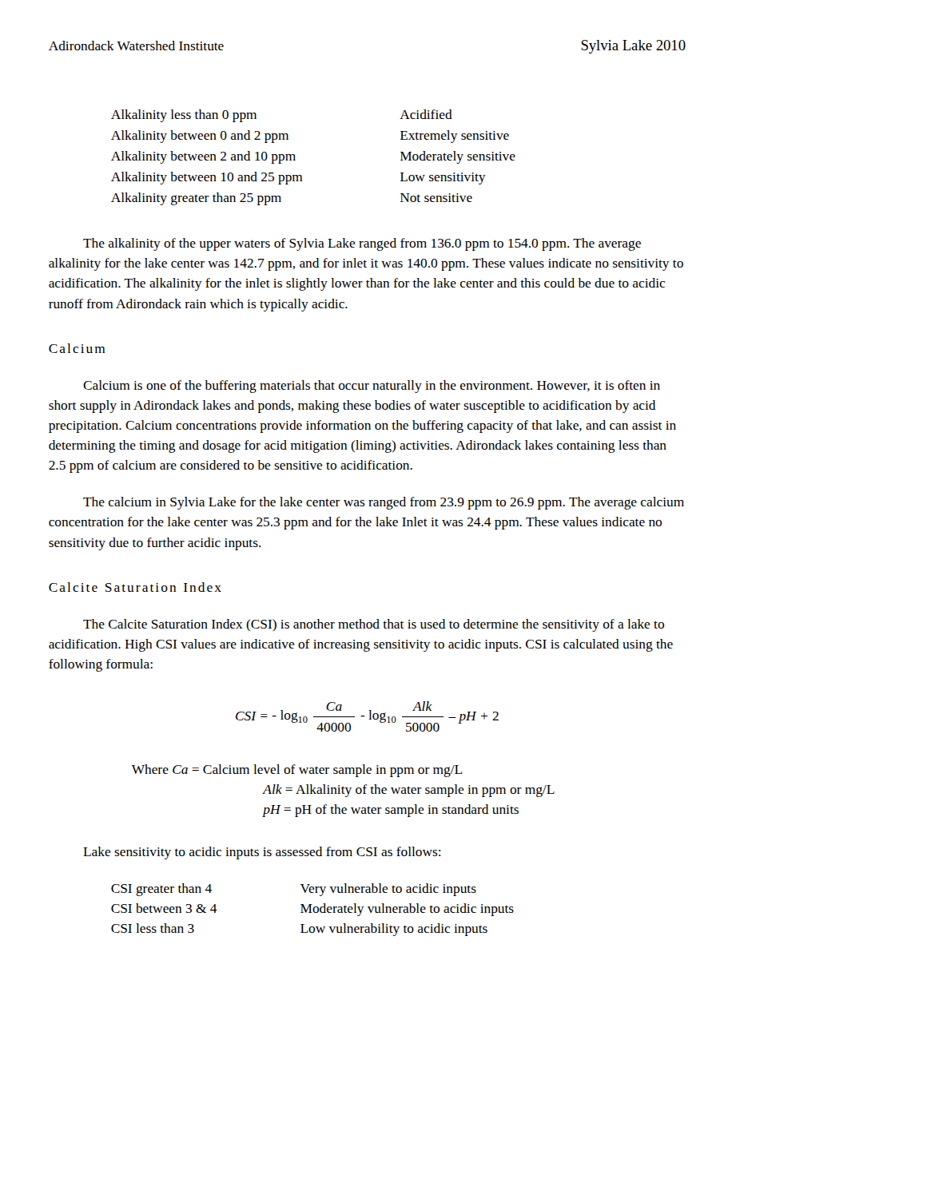Adirondack Watershed Institute Sylvia Lake 2010
| Alkalinity less than 0 ppm | Acidified |
| Alkalinity between 0 and 2 ppm | Extremely sensitive |
| Alkalinity between 2 and 10 ppm | Moderately sensitive |
| Alkalinity between 10 and 25 ppm | Low sensitivity |
| Alkalinity greater than 25 ppm | Not sensitive |
The alkalinity of the upper waters of Sylvia Lake ranged from 136.0 ppm to 154.0 ppm. The average alkalinity for the lake center was 142.7 ppm, and for inlet it was 140.0 ppm. These values indicate no sensitivity to acidification. The alkalinity for the inlet is slightly lower than for the lake center and this could be due to acidic runoff from Adirondack rain which is typically acidic.
Calcium
Calcium is one of the buffering materials that occur naturally in the environment. However, it is often in short supply in Adirondack lakes and ponds, making these bodies of water susceptible to acidification by acid precipitation. Calcium concentrations provide information on the buffering capacity of that lake, and can assist in determining the timing and dosage for acid mitigation (liming) activities. Adirondack lakes containing less than 2.5 ppm of calcium are considered to be sensitive to acidification.
The calcium in Sylvia Lake for the lake center was ranged from 23.9 ppm to 26.9 ppm. The average calcium concentration for the lake center was 25.3 ppm and for the lake Inlet it was 24.4 ppm. These values indicate no sensitivity due to further acidic inputs.
Calcite Saturation Index
The Calcite Saturation Index (CSI) is another method that is used to determine the sensitivity of a lake to acidification. High CSI values are indicative of increasing sensitivity to acidic inputs. CSI is calculated using the following formula:
CSI = - log10 Ca 40000 - log10 Alk 50000 – pH + 2
Where Ca = Calcium level of water sample in ppm or mg/L
Alk = Alkalinity of the water sample in ppm or mg/L
pH = pH of the water sample in standard units
Lake sensitivity to acidic inputs is assessed from CSI as follows:
| CSI greater than 4 | Very vulnerable to acidic inputs |
| CSI between 3 & 4 | Moderately vulnerable to acidic inputs |
| CSI less than 3 | Low vulnerability to acidic inputs |